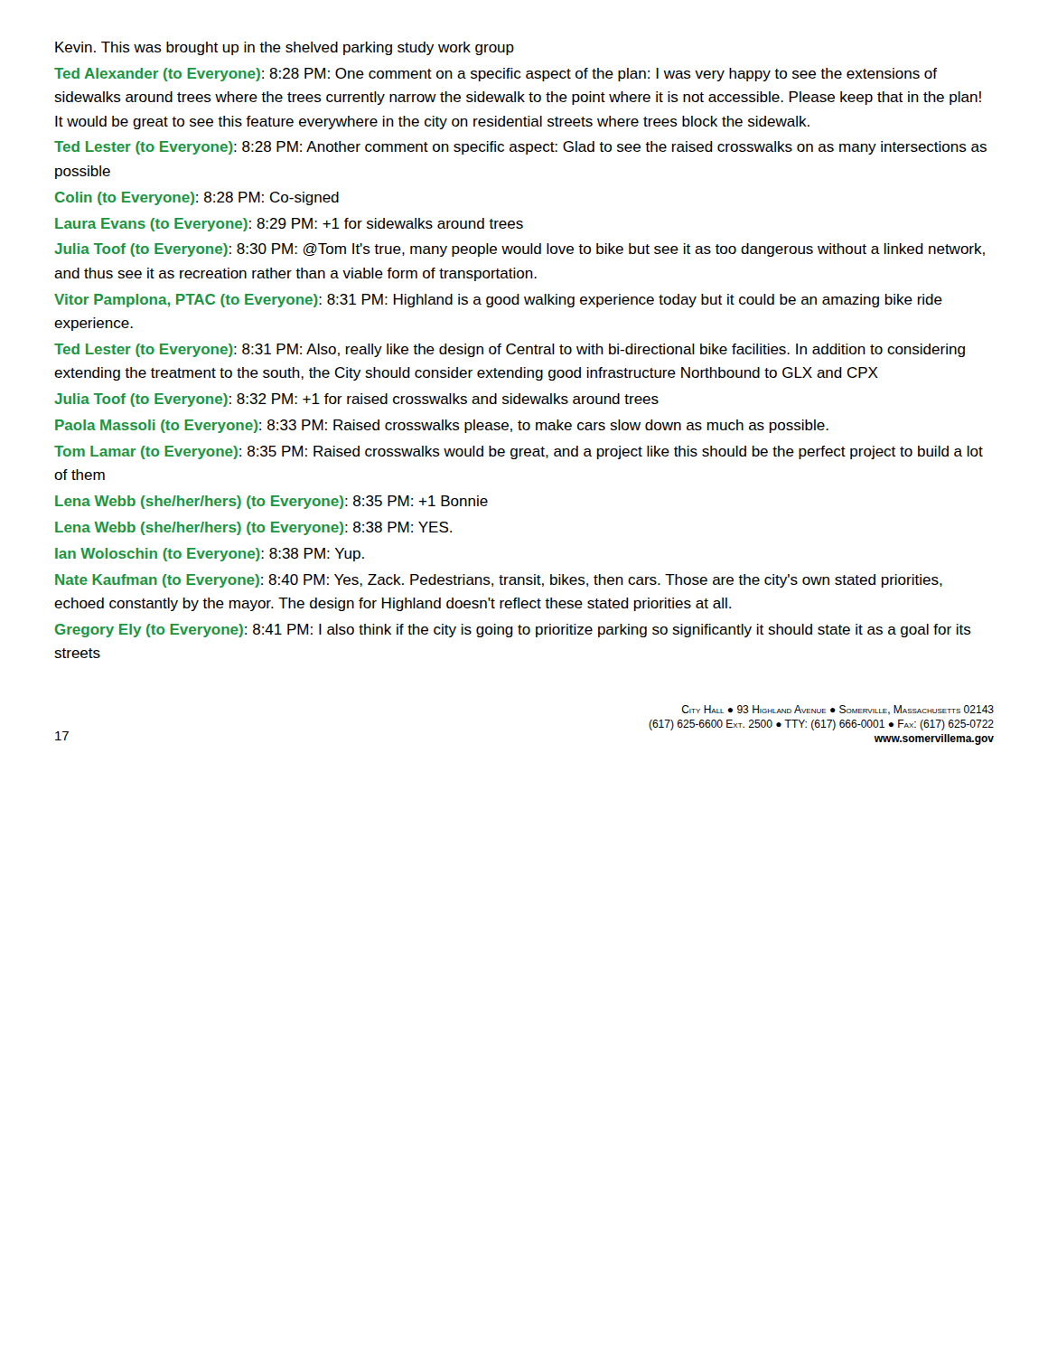Kevin. This was brought up in the shelved parking study work group
Ted Alexander (to Everyone): 8:28 PM: One comment on a specific aspect of the plan: I was very happy to see the extensions of sidewalks around trees where the trees currently narrow the sidewalk to the point where it is not accessible. Please keep that in the plan! It would be great to see this feature everywhere in the city on residential streets where trees block the sidewalk.
Ted Lester (to Everyone): 8:28 PM: Another comment on specific aspect: Glad to see the raised crosswalks on as many intersections as possible
Colin (to Everyone): 8:28 PM: Co-signed
Laura Evans (to Everyone): 8:29 PM: +1 for sidewalks around trees
Julia Toof (to Everyone): 8:30 PM: @Tom It's true, many people would love to bike but see it as too dangerous without a linked network, and thus see it as recreation rather than a viable form of transportation.
Vitor Pamplona, PTAC (to Everyone): 8:31 PM: Highland is a good walking experience today but it could be an amazing bike ride experience.
Ted Lester (to Everyone): 8:31 PM: Also, really like the design of Central to with bi-directional bike facilities. In addition to considering extending the treatment to the south, the City should consider extending good infrastructure Northbound to GLX and CPX
Julia Toof (to Everyone): 8:32 PM: +1 for raised crosswalks and sidewalks around trees
Paola Massoli (to Everyone): 8:33 PM: Raised crosswalks please, to make cars slow down as much as possible.
Tom Lamar (to Everyone): 8:35 PM: Raised crosswalks would be great, and a project like this should be the perfect project to build a lot of them
Lena Webb (she/her/hers) (to Everyone): 8:35 PM: +1 Bonnie
Lena Webb (she/her/hers) (to Everyone): 8:38 PM: YES.
Ian Woloschin (to Everyone): 8:38 PM: Yup.
Nate Kaufman (to Everyone): 8:40 PM: Yes, Zack. Pedestrians, transit, bikes, then cars. Those are the city's own stated priorities, echoed constantly by the mayor. The design for Highland doesn't reflect these stated priorities at all.
Gregory Ely (to Everyone): 8:41 PM: I also think if the city is going to prioritize parking so significantly it should state it as a goal for its streets
17
City Hall ● 93 Highland Avenue ● Somerville, Massachusetts 02143
(617) 625-6600 Ext. 2500 ● TTY: (617) 666-0001 ● Fax: (617) 625-0722
www.somervillema.gov